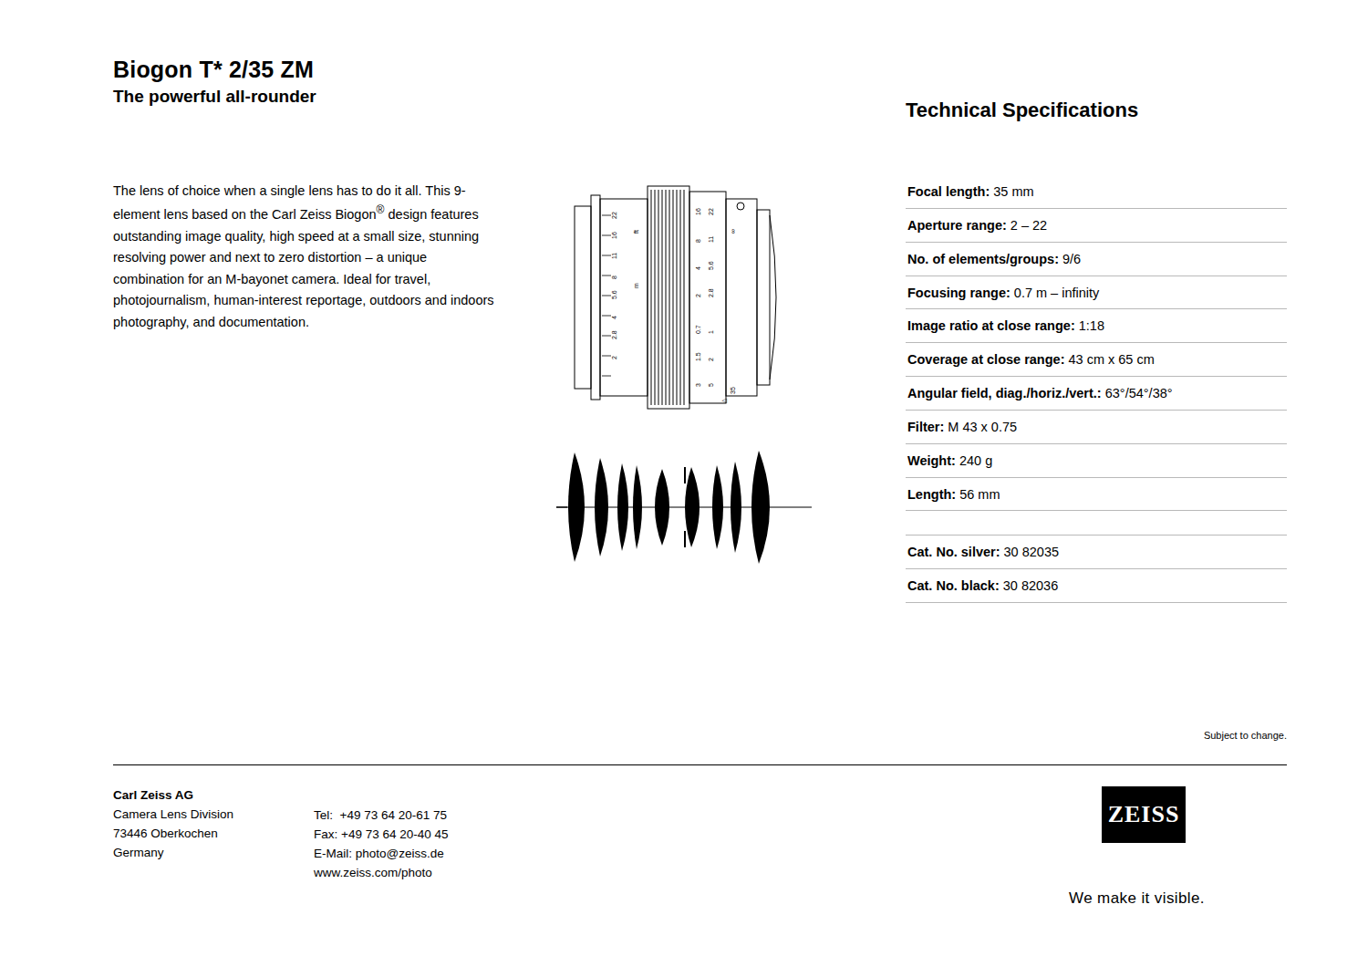Biogon T* 2/35 ZM
The powerful all-rounder
Technical Specifications
The lens of choice when a single lens has to do it all. This 9-element lens based on the Carl Zeiss Biogon® design features outstanding image quality, high speed at a small size, stunning resolving power and next to zero distortion – a unique combination for an M-bayonet camera. Ideal for travel, photojournalism, human-interest reportage, outdoors and indoors photography, and documentation.
22 16 11 8 5.6 4 2.8 2 ft m 16 22 8 11 4 5.6 2 2.8 0.7 1 1.5 2 3 5 ∞ 35 △
| Focal length: 35 mm |
| Aperture range: 2 – 22 |
| No. of elements/groups: 9/6 |
| Focusing range: 0.7 m – infinity |
| Image ratio at close range: 1:18 |
| Coverage at close range: 43 cm x 65 cm |
| Angular field, diag./horiz./vert.: 63°/54°/38° |
| Filter: M 43 x 0.75 |
| Weight: 240 g |
| Length: 56 mm |
| Cat. No. silver: 30 82035 |
| Cat. No. black: 30 82036 |
Subject to change.
Carl Zeiss AG
Camera Lens Division
73446 Oberkochen
Germany
Tel: +49 73 64 20-61 75
Fax: +49 73 64 20-40 45
E-Mail: photo@zeiss.de
www.zeiss.com/photo
ZEISS
We make it visible.